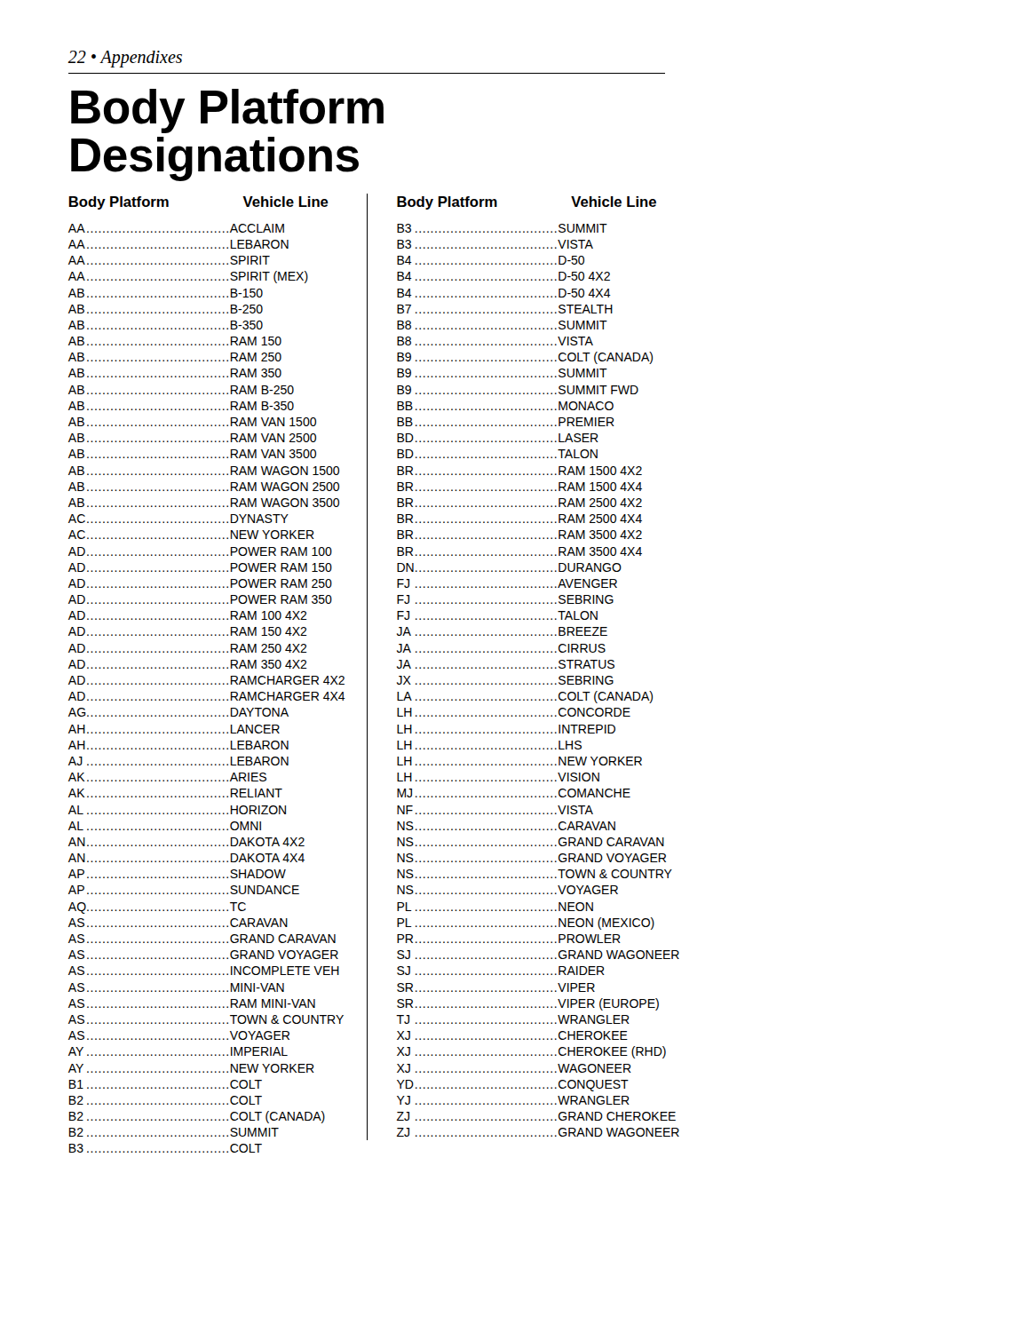22 • Appendixes
Body Platform Designations
Body Platform Vehicle Line
| AA | .................................... | ACCLAIM |
| AA | .................................... | LEBARON |
| AA | .................................... | SPIRIT |
| AA | .................................... | SPIRIT (MEX) |
| AB | .................................... | B-150 |
| AB | .................................... | B-250 |
| AB | .................................... | B-350 |
| AB | .................................... | RAM 150 |
| AB | .................................... | RAM 250 |
| AB | .................................... | RAM 350 |
| AB | .................................... | RAM B-250 |
| AB | .................................... | RAM B-350 |
| AB | .................................... | RAM VAN 1500 |
| AB | .................................... | RAM VAN 2500 |
| AB | .................................... | RAM VAN 3500 |
| AB | .................................... | RAM WAGON 1500 |
| AB | .................................... | RAM WAGON 2500 |
| AB | .................................... | RAM WAGON 3500 |
| AC | .................................... | DYNASTY |
| AC | .................................... | NEW YORKER |
| AD | .................................... | POWER RAM 100 |
| AD | .................................... | POWER RAM 150 |
| AD | .................................... | POWER RAM 250 |
| AD | .................................... | POWER RAM 350 |
| AD | .................................... | RAM 100 4X2 |
| AD | .................................... | RAM 150 4X2 |
| AD | .................................... | RAM 250 4X2 |
| AD | .................................... | RAM 350 4X2 |
| AD | .................................... | RAMCHARGER 4X2 |
| AD | .................................... | RAMCHARGER 4X4 |
| AG | .................................... | DAYTONA |
| AH | .................................... | LANCER |
| AH | .................................... | LEBARON |
| AJ | .................................... | LEBARON |
| AK | .................................... | ARIES |
| AK | .................................... | RELIANT |
| AL | .................................... | HORIZON |
| AL | .................................... | OMNI |
| AN | .................................... | DAKOTA 4X2 |
| AN | .................................... | DAKOTA 4X4 |
| AP | .................................... | SHADOW |
| AP | .................................... | SUNDANCE |
| AQ | .................................... | TC |
| AS | .................................... | CARAVAN |
| AS | .................................... | GRAND CARAVAN |
| AS | .................................... | GRAND VOYAGER |
| AS | .................................... | INCOMPLETE VEH |
| AS | .................................... | MINI-VAN |
| AS | .................................... | RAM MINI-VAN |
| AS | .................................... | TOWN & COUNTRY |
| AS | .................................... | VOYAGER |
| AY | .................................... | IMPERIAL |
| AY | .................................... | NEW YORKER |
| B1 | .................................... | COLT |
| B2 | .................................... | COLT |
| B2 | .................................... | COLT (CANADA) |
| B2 | .................................... | SUMMIT |
| B3 | .................................... | COLT |
Body Platform Vehicle Line
| B3 | .................................... | SUMMIT |
| B3 | .................................... | VISTA |
| B4 | .................................... | D-50 |
| B4 | .................................... | D-50 4X2 |
| B4 | .................................... | D-50 4X4 |
| B7 | .................................... | STEALTH |
| B8 | .................................... | SUMMIT |
| B8 | .................................... | VISTA |
| B9 | .................................... | COLT (CANADA) |
| B9 | .................................... | SUMMIT |
| B9 | .................................... | SUMMIT FWD |
| BB | .................................... | MONACO |
| BB | .................................... | PREMIER |
| BD | .................................... | LASER |
| BD | .................................... | TALON |
| BR | .................................... | RAM 1500 4X2 |
| BR | .................................... | RAM 1500 4X4 |
| BR | .................................... | RAM 2500 4X2 |
| BR | .................................... | RAM 2500 4X4 |
| BR | .................................... | RAM 3500 4X2 |
| BR | .................................... | RAM 3500 4X4 |
| DN | .................................... | DURANGO |
| FJ | .................................... | AVENGER |
| FJ | .................................... | SEBRING |
| FJ | .................................... | TALON |
| JA | .................................... | BREEZE |
| JA | .................................... | CIRRUS |
| JA | .................................... | STRATUS |
| JX | .................................... | SEBRING |
| LA | .................................... | COLT (CANADA) |
| LH | .................................... | CONCORDE |
| LH | .................................... | INTREPID |
| LH | .................................... | LHS |
| LH | .................................... | NEW YORKER |
| LH | .................................... | VISION |
| MJ | .................................... | COMANCHE |
| NF | .................................... | VISTA |
| NS | .................................... | CARAVAN |
| NS | .................................... | GRAND CARAVAN |
| NS | .................................... | GRAND VOYAGER |
| NS | .................................... | TOWN & COUNTRY |
| NS | .................................... | VOYAGER |
| PL | .................................... | NEON |
| PL | .................................... | NEON (MEXICO) |
| PR | .................................... | PROWLER |
| SJ | .................................... | GRAND WAGONEER |
| SJ | .................................... | RAIDER |
| SR | .................................... | VIPER |
| SR | .................................... | VIPER (EUROPE) |
| TJ | .................................... | WRANGLER |
| XJ | .................................... | CHEROKEE |
| XJ | .................................... | CHEROKEE (RHD) |
| XJ | .................................... | WAGONEER |
| YD | .................................... | CONQUEST |
| YJ | .................................... | WRANGLER |
| ZJ | .................................... | GRAND CHEROKEE |
| ZJ | .................................... | GRAND WAGONEER |